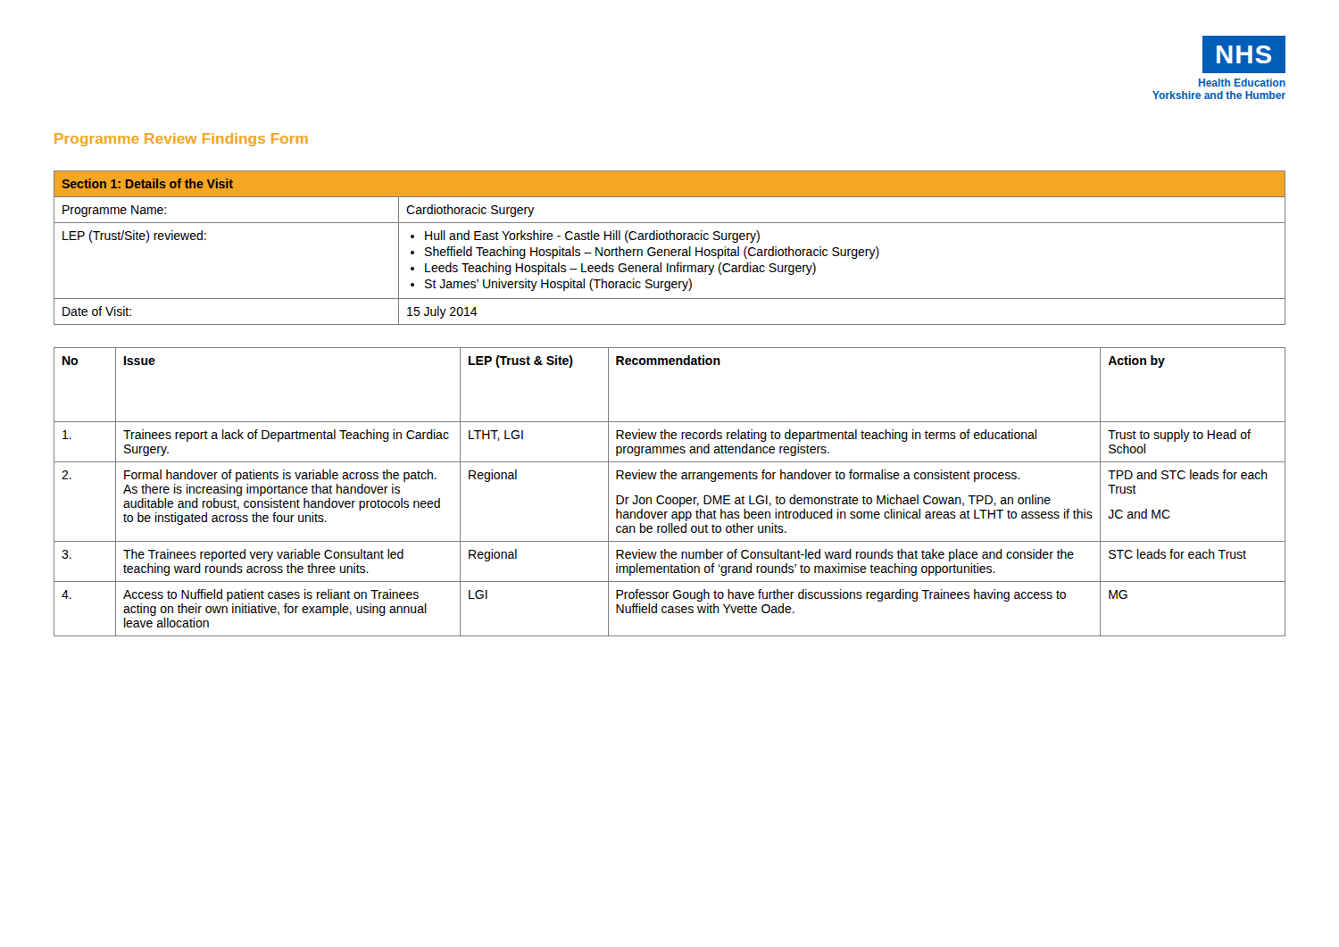NHS
Health Education
Yorkshire and the Humber
Programme Review Findings Form
| Section 1: Details of the Visit |
| Programme Name: | Cardiothoracic Surgery |
| LEP (Trust/Site) reviewed: | Hull and East Yorkshire - Castle Hill (Cardiothoracic Surgery) Sheffield Teaching Hospitals – Northern General Hospital (Cardiothoracic Surgery) Leeds Teaching Hospitals – Leeds General Infirmary (Cardiac Surgery) St James’ University Hospital (Thoracic Surgery) |
| Date of Visit: | 15 July 2014 |
| No | Issue | LEP (Trust & Site) | Recommendation | Action by |
| --- | --- | --- | --- | --- |
| 1. | Trainees report a lack of Departmental Teaching in Cardiac Surgery. | LTHT, LGI | Review the records relating to departmental teaching in terms of educational programmes and attendance registers. | Trust to supply to Head of School |
| 2. | Formal handover of patients is variable across the patch. As there is increasing importance that handover is auditable and robust, consistent handover protocols need to be instigated across the four units. | Regional | Review the arrangements for handover to formalise a consistent process. Dr Jon Cooper, DME at LGI, to demonstrate to Michael Cowan, TPD, an online handover app that has been introduced in some clinical areas at LTHT to assess if this can be rolled out to other units. | TPD and STC leads for each Trust JC and MC |
| 3. | The Trainees reported very variable Consultant led teaching ward rounds across the three units. | Regional | Review the number of Consultant-led ward rounds that take place and consider the implementation of ‘grand rounds’ to maximise teaching opportunities. | STC leads for each Trust |
| 4. | Access to Nuffield patient cases is reliant on Trainees acting on their own initiative, for example, using annual leave allocation | LGI | Professor Gough to have further discussions regarding Trainees having access to Nuffield cases with Yvette Oade. | MG |